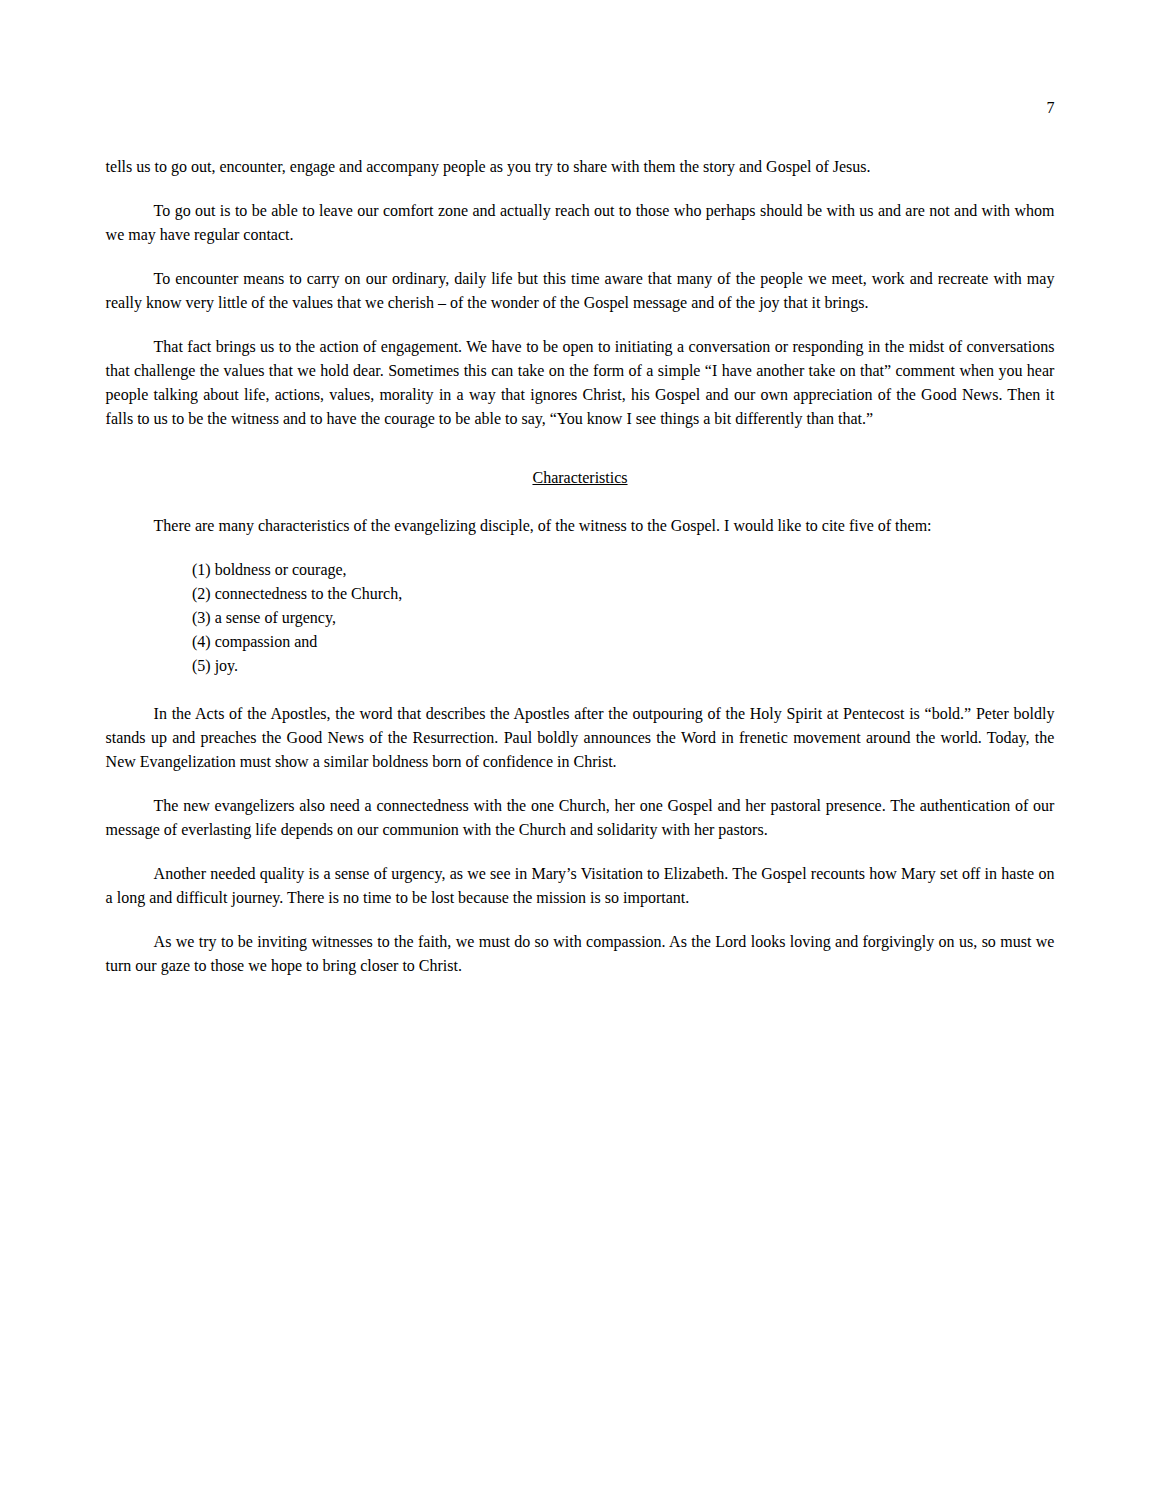7
tells us to go out, encounter, engage and accompany people as you try to share with them the story and Gospel of Jesus.
To go out is to be able to leave our comfort zone and actually reach out to those who perhaps should be with us and are not and with whom we may have regular contact.
To encounter means to carry on our ordinary, daily life but this time aware that many of the people we meet, work and recreate with may really know very little of the values that we cherish – of the wonder of the Gospel message and of the joy that it brings.
That fact brings us to the action of engagement. We have to be open to initiating a conversation or responding in the midst of conversations that challenge the values that we hold dear. Sometimes this can take on the form of a simple “I have another take on that” comment when you hear people talking about life, actions, values, morality in a way that ignores Christ, his Gospel and our own appreciation of the Good News. Then it falls to us to be the witness and to have the courage to be able to say, “You know I see things a bit differently than that.”
Characteristics
There are many characteristics of the evangelizing disciple, of the witness to the Gospel. I would like to cite five of them:
(1) boldness or courage,
(2) connectedness to the Church,
(3) a sense of urgency,
(4) compassion and
(5) joy.
In the Acts of the Apostles, the word that describes the Apostles after the outpouring of the Holy Spirit at Pentecost is “bold.” Peter boldly stands up and preaches the Good News of the Resurrection. Paul boldly announces the Word in frenetic movement around the world. Today, the New Evangelization must show a similar boldness born of confidence in Christ.
The new evangelizers also need a connectedness with the one Church, her one Gospel and her pastoral presence. The authentication of our message of everlasting life depends on our communion with the Church and solidarity with her pastors.
Another needed quality is a sense of urgency, as we see in Mary’s Visitation to Elizabeth. The Gospel recounts how Mary set off in haste on a long and difficult journey. There is no time to be lost because the mission is so important.
As we try to be inviting witnesses to the faith, we must do so with compassion. As the Lord looks loving and forgivingly on us, so must we turn our gaze to those we hope to bring closer to Christ.